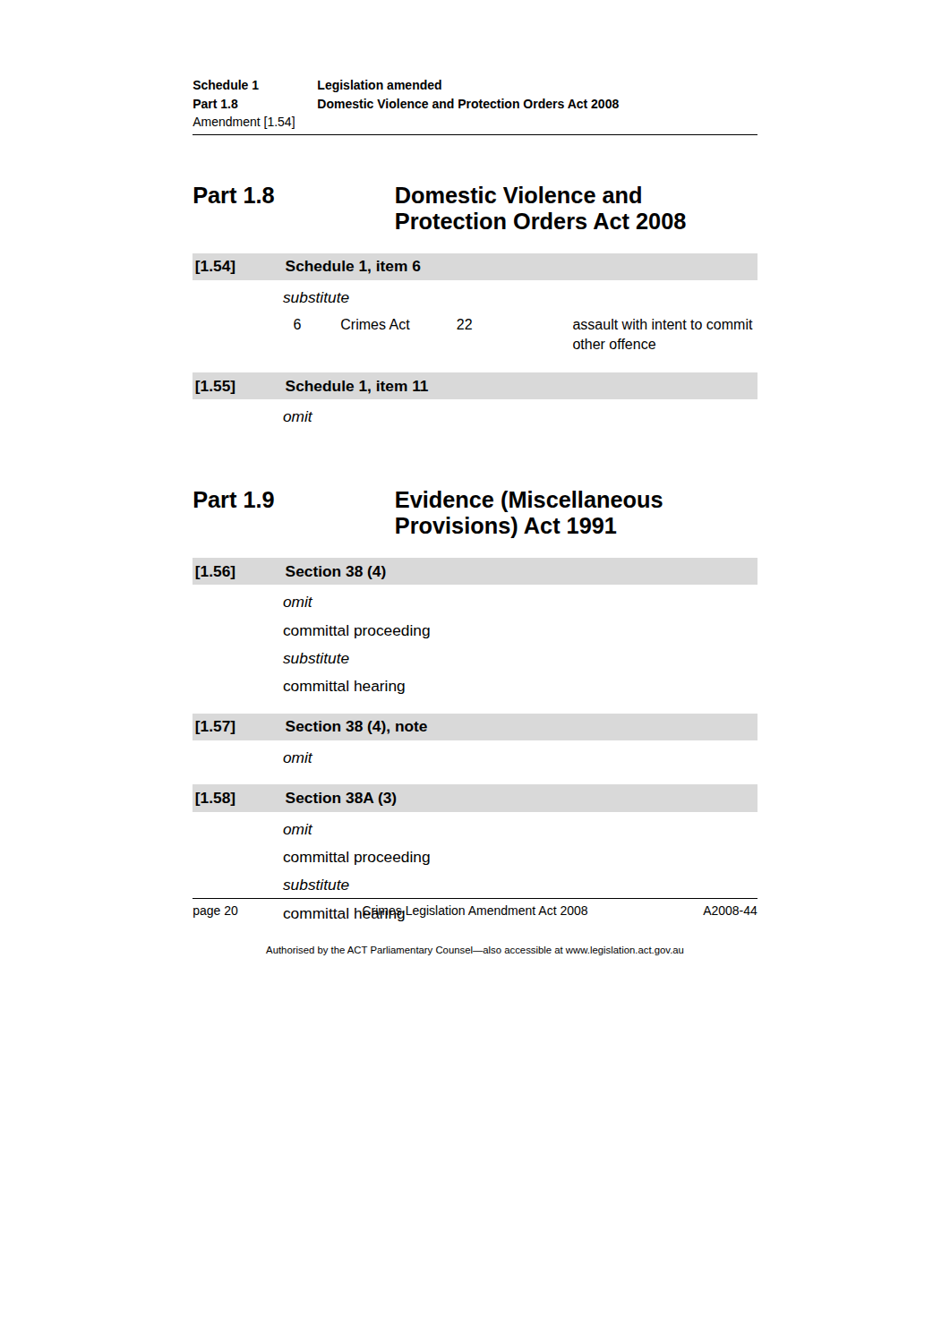| Schedule 1 | Legislation amended |
| Part 1.8 | Domestic Violence and Protection Orders Act 2008 |
| Amendment [1.54] |
Part 1.8 Domestic Violence and Protection Orders Act 2008
[1.54] Schedule 1, item 6
substitute
6 Crimes Act 22 assault with intent to commit other offence
[1.55] Schedule 1, item 11
omit
Part 1.9 Evidence (Miscellaneous Provisions) Act 1991
[1.56] Section 38 (4)
omit
committal proceeding
substitute
committal hearing
[1.57] Section 38 (4), note
omit
[1.58] Section 38A (3)
omit
committal proceeding
substitute
committal hearing
page 20 Crimes Legislation Amendment Act 2008 A2008-44
Authorised by the ACT Parliamentary Counsel—also accessible at www.legislation.act.gov.au